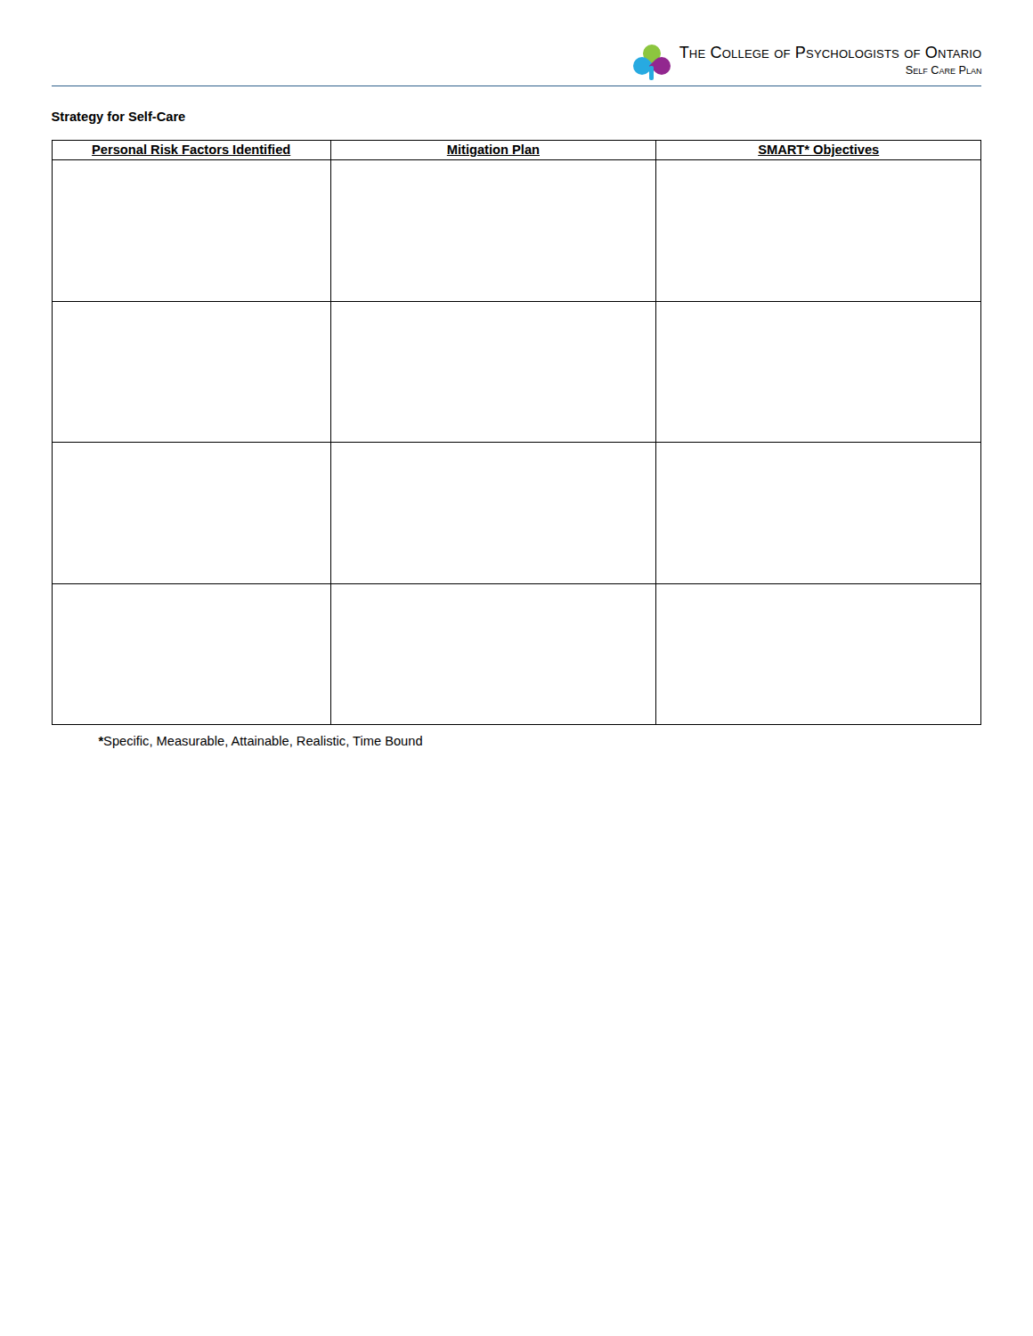The College of Psychologists of Ontario
Self Care Plan
Strategy for Self-Care
| Personal Risk Factors Identified | Mitigation Plan | SMART* Objectives |
| --- | --- | --- |
*Specific, Measurable, Attainable, Realistic, Time Bound